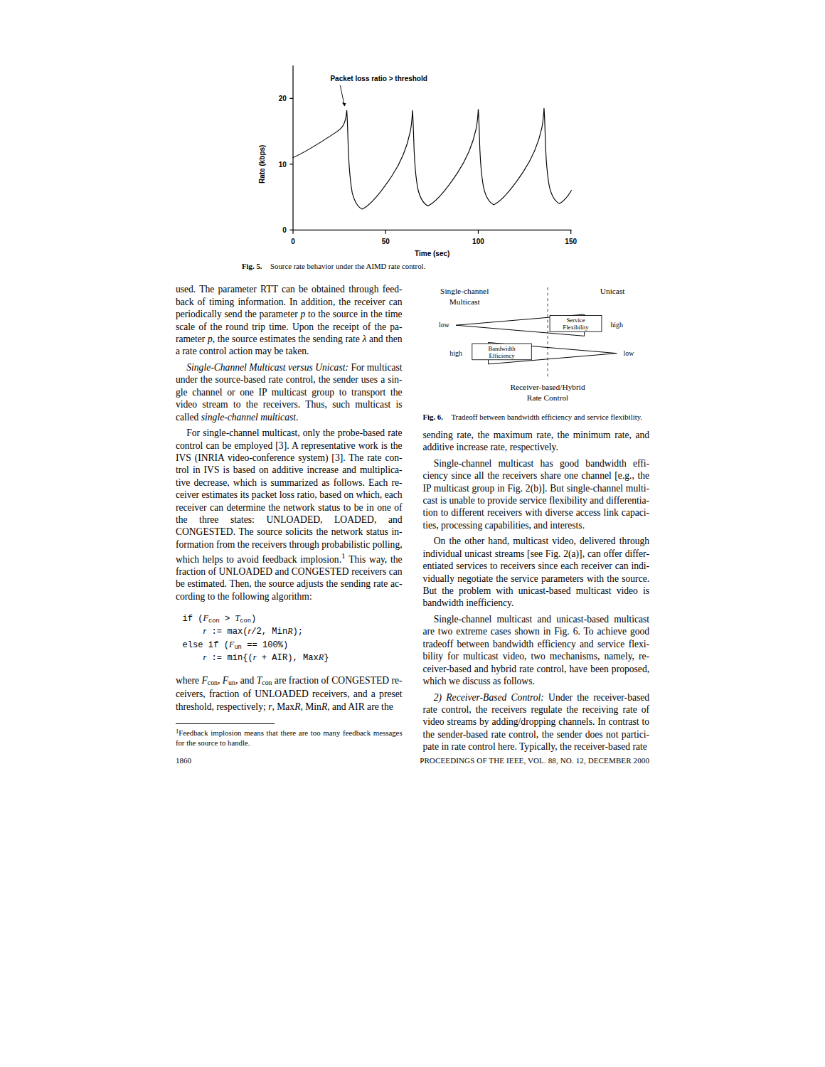0 10 20 Rate (kbps) 0 50 100 150 Time (sec) Packet loss ratio > threshold
Fig. 5. Source rate behavior under the AIMD rate control.
used. The parameter RTT can be obtained through feedback of timing information. In addition, the receiver can periodically send the parameter p to the source in the time scale of the round trip time. Upon the receipt of the parameter p, the source estimates the sending rate λ and then a rate control action may be taken.
Single-Channel Multicast versus Unicast: For multicast under the source-based rate control, the sender uses a single channel or one IP multicast group to transport the video stream to the receivers. Thus, such multicast is called single-channel multicast.
For single-channel multicast, only the probe-based rate control can be employed [3]. A representative work is the IVS (INRIA video-conference system) [3]. The rate control in IVS is based on additive increase and multiplicative decrease, which is summarized as follows. Each receiver estimates its packet loss ratio, based on which, each receiver can determine the network status to be in one of the three states: UNLOADED, LOADED, and CONGESTED. The source solicits the network status information from the receivers through probabilistic polling, which helps to avoid feedback implosion.1 This way, the fraction of UNLOADED and CONGESTED receivers can be estimated. Then, the source adjusts the sending rate according to the following algorithm:
if (Fcon > Tcon)
    r := max(r/2, MinR);
else if (Fun == 100%)
    r := min{(r + AIR), MaxR}
where Fcon, Fun, and Tcon are fraction of CONGESTED receivers, fraction of UNLOADED receivers, and a preset threshold, respectively; r, MaxR, MinR, and AIR are the
1Feedback implosion means that there are too many feedback messages for the source to handle.
Single-channel Multicast Unicast Service Flexibility low high Bandwidth Efficiency high low Receiver-based/Hybrid Rate Control
Fig. 6. Tradeoff between bandwidth efficiency and service flexibility.
sending rate, the maximum rate, the minimum rate, and additive increase rate, respectively.
Single-channel multicast has good bandwidth efficiency since all the receivers share one channel [e.g., the IP multicast group in Fig. 2(b)]. But single-channel multicast is unable to provide service flexibility and differentiation to different receivers with diverse access link capacities, processing capabilities, and interests.
On the other hand, multicast video, delivered through individual unicast streams [see Fig. 2(a)], can offer differentiated services to receivers since each receiver can individually negotiate the service parameters with the source. But the problem with unicast-based multicast video is bandwidth inefficiency.
Single-channel multicast and unicast-based multicast are two extreme cases shown in Fig. 6. To achieve good tradeoff between bandwidth efficiency and service flexibility for multicast video, two mechanisms, namely, receiver-based and hybrid rate control, have been proposed, which we discuss as follows.
2) Receiver-Based Control: Under the receiver-based rate control, the receivers regulate the receiving rate of video streams by adding/dropping channels. In contrast to the sender-based rate control, the sender does not participate in rate control here. Typically, the receiver-based rate
1860
PROCEEDINGS OF THE IEEE, VOL. 88, NO. 12, DECEMBER 2000